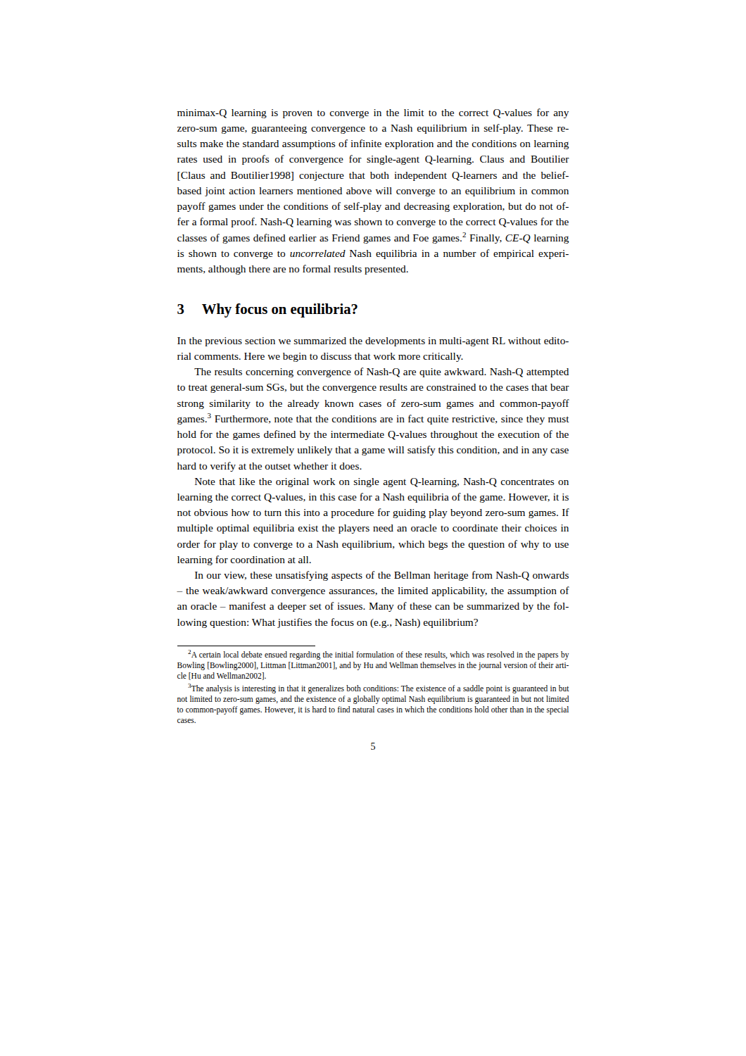minimax-Q learning is proven to converge in the limit to the correct Q-values for any zero-sum game, guaranteeing convergence to a Nash equilibrium in self-play. These results make the standard assumptions of infinite exploration and the conditions on learning rates used in proofs of convergence for single-agent Q-learning. Claus and Boutilier [Claus and Boutilier1998] conjecture that both independent Q-learners and the belief-based joint action learners mentioned above will converge to an equilibrium in common payoff games under the conditions of self-play and decreasing exploration, but do not offer a formal proof. Nash-Q learning was shown to converge to the correct Q-values for the classes of games defined earlier as Friend games and Foe games.2 Finally, CE-Q learning is shown to converge to uncorrelated Nash equilibria in a number of empirical experiments, although there are no formal results presented.
3 Why focus on equilibria?
In the previous section we summarized the developments in multi-agent RL without editorial comments. Here we begin to discuss that work more critically.
The results concerning convergence of Nash-Q are quite awkward. Nash-Q attempted to treat general-sum SGs, but the convergence results are constrained to the cases that bear strong similarity to the already known cases of zero-sum games and common-payoff games.3 Furthermore, note that the conditions are in fact quite restrictive, since they must hold for the games defined by the intermediate Q-values throughout the execution of the protocol. So it is extremely unlikely that a game will satisfy this condition, and in any case hard to verify at the outset whether it does.
Note that like the original work on single agent Q-learning, Nash-Q concentrates on learning the correct Q-values, in this case for a Nash equilibria of the game. However, it is not obvious how to turn this into a procedure for guiding play beyond zero-sum games. If multiple optimal equilibria exist the players need an oracle to coordinate their choices in order for play to converge to a Nash equilibrium, which begs the question of why to use learning for coordination at all.
In our view, these unsatisfying aspects of the Bellman heritage from Nash-Q onwards – the weak/awkward convergence assurances, the limited applicability, the assumption of an oracle – manifest a deeper set of issues. Many of these can be summarized by the following question: What justifies the focus on (e.g., Nash) equilibrium?
2A certain local debate ensued regarding the initial formulation of these results, which was resolved in the papers by Bowling [Bowling2000], Littman [Littman2001], and by Hu and Wellman themselves in the journal version of their article [Hu and Wellman2002].
3The analysis is interesting in that it generalizes both conditions: The existence of a saddle point is guaranteed in but not limited to zero-sum games, and the existence of a globally optimal Nash equilibrium is guaranteed in but not limited to common-payoff games. However, it is hard to find natural cases in which the conditions hold other than in the special cases.
5